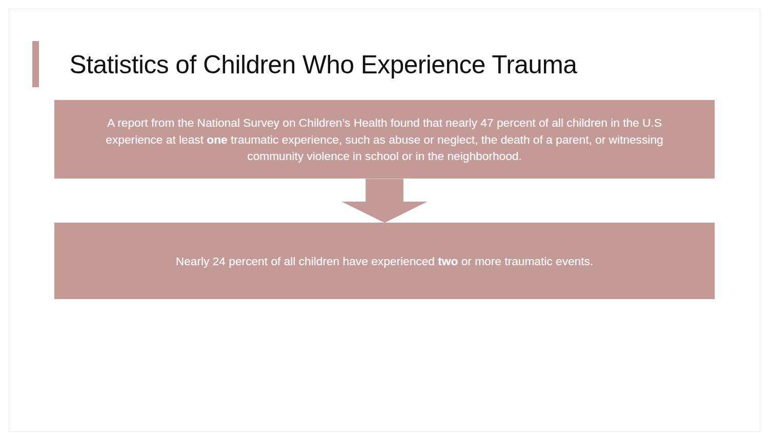Statistics of Children Who Experience Trauma
A report from the National Survey on Children’s Health found that nearly 47 percent of all children in the U.S experience at least one traumatic experience, such as abuse or neglect, the death of a parent, or witnessing community violence in school or in the neighborhood.
Nearly 24 percent of all children have experienced two or more traumatic events.